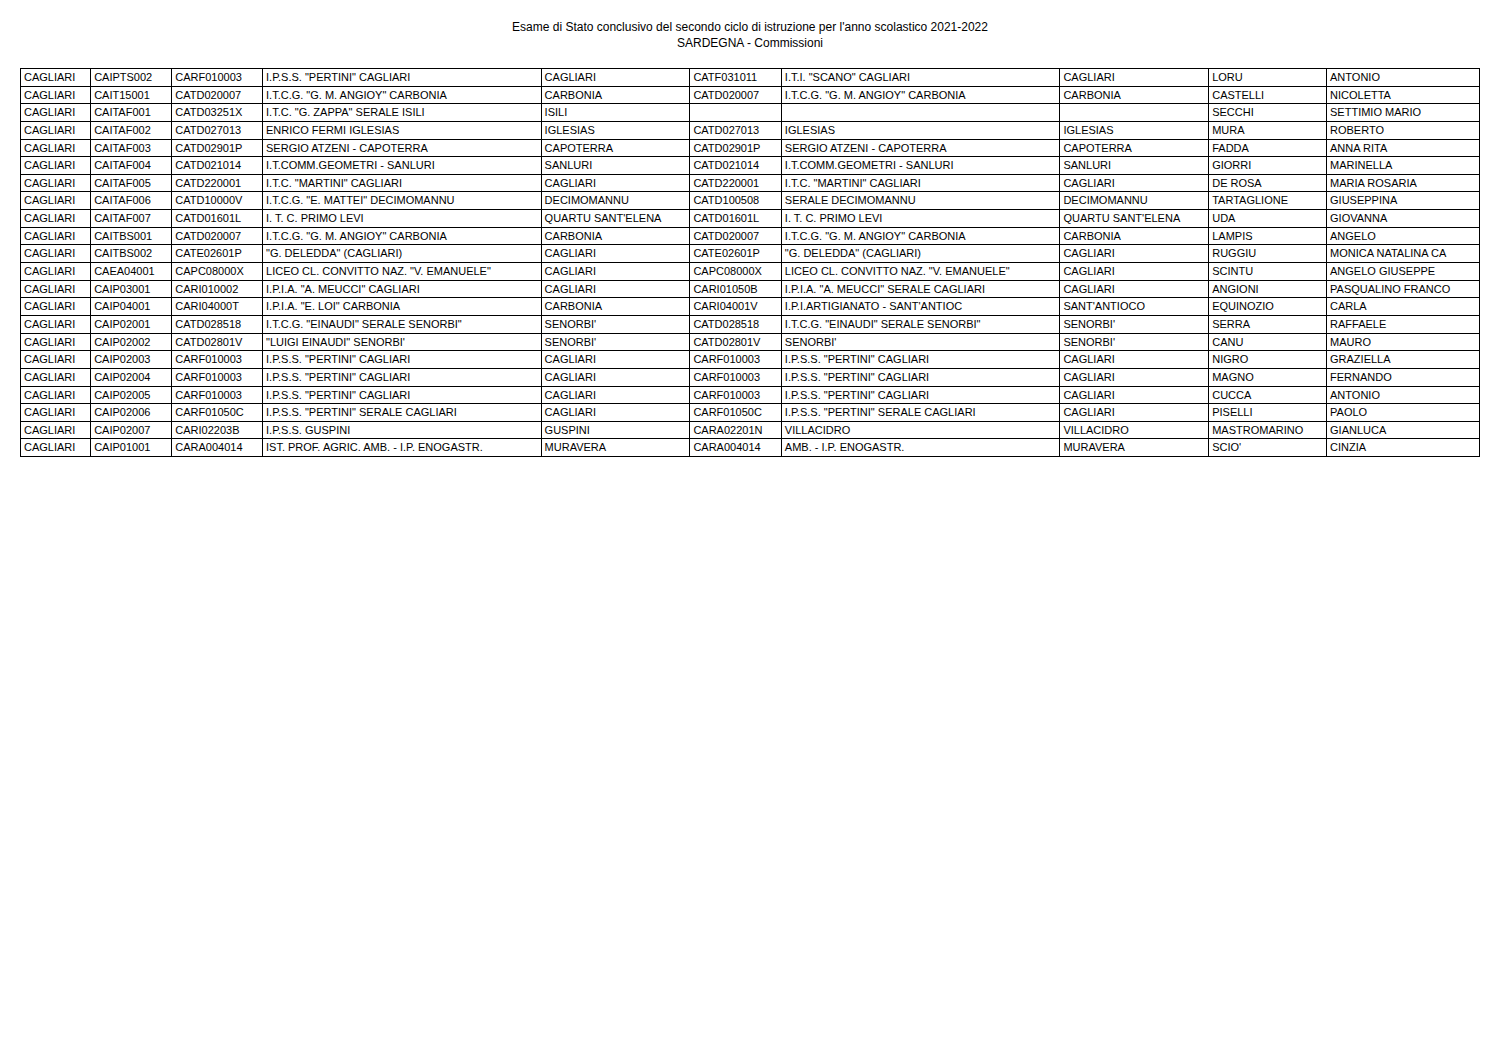Esame di Stato conclusivo del secondo ciclo di istruzione per l'anno scolastico 2021-2022
SARDEGNA - Commissioni
| CAGLIARI | CAIPTS002 | CARF010003 | I.P.S.S. "PERTINI" CAGLIARI | CAGLIARI | CATF031011 | I.T.I. "SCANO" CAGLIARI | CAGLIARI | LORU | ANTONIO |
| CAGLIARI | CAIT15001 | CATD020007 | I.T.C.G. "G. M. ANGIOY" CARBONIA | CARBONIA | CATD020007 | I.T.C.G. "G. M. ANGIOY" CARBONIA | CARBONIA | CASTELLI | NICOLETTA |
| CAGLIARI | CAITAF001 | CATD03251X | I.T.C. "G. ZAPPA" SERALE ISILI | ISILI | | | | SECCHI | SETTIMIO MARIO |
| CAGLIARI | CAITAF002 | CATD027013 | ENRICO FERMI IGLESIAS | IGLESIAS | CATD027013 | IGLESIAS | IGLESIAS | MURA | ROBERTO |
| CAGLIARI | CAITAF003 | CATD02901P | SERGIO ATZENI - CAPOTERRA | CAPOTERRA | CATD02901P | SERGIO ATZENI - CAPOTERRA | CAPOTERRA | FADDA | ANNA RITA |
| CAGLIARI | CAITAF004 | CATD021014 | I.T.COMM.GEOMETRI - SANLURI | SANLURI | CATD021014 | I.T.COMM.GEOMETRI - SANLURI | SANLURI | GIORRI | MARINELLA |
| CAGLIARI | CAITAF005 | CATD220001 | I.T.C. "MARTINI" CAGLIARI | CAGLIARI | CATD220001 | I.T.C. "MARTINI" CAGLIARI | CAGLIARI | DE ROSA | MARIA ROSARIA |
| CAGLIARI | CAITAF006 | CATD10000V | I.T.C.G. "E. MATTEI" DECIMOMANNU | DECIMOMANNU | CATD100508 | SERALE DECIMOMANNU | DECIMOMANNU | TARTAGLIONE | GIUSEPPINA |
| CAGLIARI | CAITAF007 | CATD01601L | I. T. C. PRIMO LEVI | QUARTU SANT'ELENA | CATD01601L | I. T. C. PRIMO LEVI | QUARTU SANT'ELENA | UDA | GIOVANNA |
| CAGLIARI | CAITBS001 | CATD020007 | I.T.C.G. "G. M. ANGIOY" CARBONIA | CARBONIA | CATD020007 | I.T.C.G. "G. M. ANGIOY" CARBONIA | CARBONIA | LAMPIS | ANGELO |
| CAGLIARI | CAITBS002 | CATE02601P | "G. DELEDDA" (CAGLIARI) | CAGLIARI | CATE02601P | "G. DELEDDA" (CAGLIARI) | CAGLIARI | RUGGIU | MONICA NATALINA CA |
| CAGLIARI | CAEA04001 | CAPC08000X | LICEO CL. CONVITTO NAZ. "V. EMANUELE" | CAGLIARI | CAPC08000X | LICEO CL. CONVITTO NAZ. "V. EMANUELE" | CAGLIARI | SCINTU | ANGELO GIUSEPPE |
| CAGLIARI | CAIP03001 | CARI010002 | I.P.I.A. "A. MEUCCI" CAGLIARI | CAGLIARI | CARI01050B | I.P.I.A. "A. MEUCCI" SERALE CAGLIARI | CAGLIARI | ANGIONI | PASQUALINO FRANCO |
| CAGLIARI | CAIP04001 | CARI04000T | I.P.I.A. "E. LOI" CARBONIA | CARBONIA | CARI04001V | I.P.I.ARTIGIANATO - SANT'ANTIOC | SANT'ANTIOCO | EQUINOZIO | CARLA |
| CAGLIARI | CAIP02001 | CATD028518 | I.T.C.G. "EINAUDI" SERALE SENORBI" | SENORBI' | CATD028518 | I.T.C.G. "EINAUDI" SERALE SENORBI" | SENORBI' | SERRA | RAFFAELE |
| CAGLIARI | CAIP02002 | CATD02801V | "LUIGI EINAUDI" SENORBI' | SENORBI' | CATD02801V | SENORBI' | SENORBI' | CANU | MAURO |
| CAGLIARI | CAIP02003 | CARF010003 | I.P.S.S. "PERTINI" CAGLIARI | CAGLIARI | CARF010003 | I.P.S.S. "PERTINI" CAGLIARI | CAGLIARI | NIGRO | GRAZIELLA |
| CAGLIARI | CAIP02004 | CARF010003 | I.P.S.S. "PERTINI" CAGLIARI | CAGLIARI | CARF010003 | I.P.S.S. "PERTINI" CAGLIARI | CAGLIARI | MAGNO | FERNANDO |
| CAGLIARI | CAIP02005 | CARF010003 | I.P.S.S. "PERTINI" CAGLIARI | CAGLIARI | CARF010003 | I.P.S.S. "PERTINI" CAGLIARI | CAGLIARI | CUCCA | ANTONIO |
| CAGLIARI | CAIP02006 | CARF01050C | I.P.S.S. "PERTINI" SERALE CAGLIARI | CAGLIARI | CARF01050C | I.P.S.S. "PERTINI" SERALE CAGLIARI | CAGLIARI | PISELLI | PAOLO |
| CAGLIARI | CAIP02007 | CARI02203B | I.P.S.S. GUSPINI | GUSPINI | CARA02201N | VILLACIDRO | VILLACIDRO | MASTROMARINO | GIANLUCA |
| CAGLIARI | CAIP01001 | CARA004014 | IST. PROF. AGRIC. AMB. - I.P. ENOGASTR. | MURAVERA | CARA004014 | AMB. - I.P. ENOGASTR. | MURAVERA | SCIO' | CINZIA |